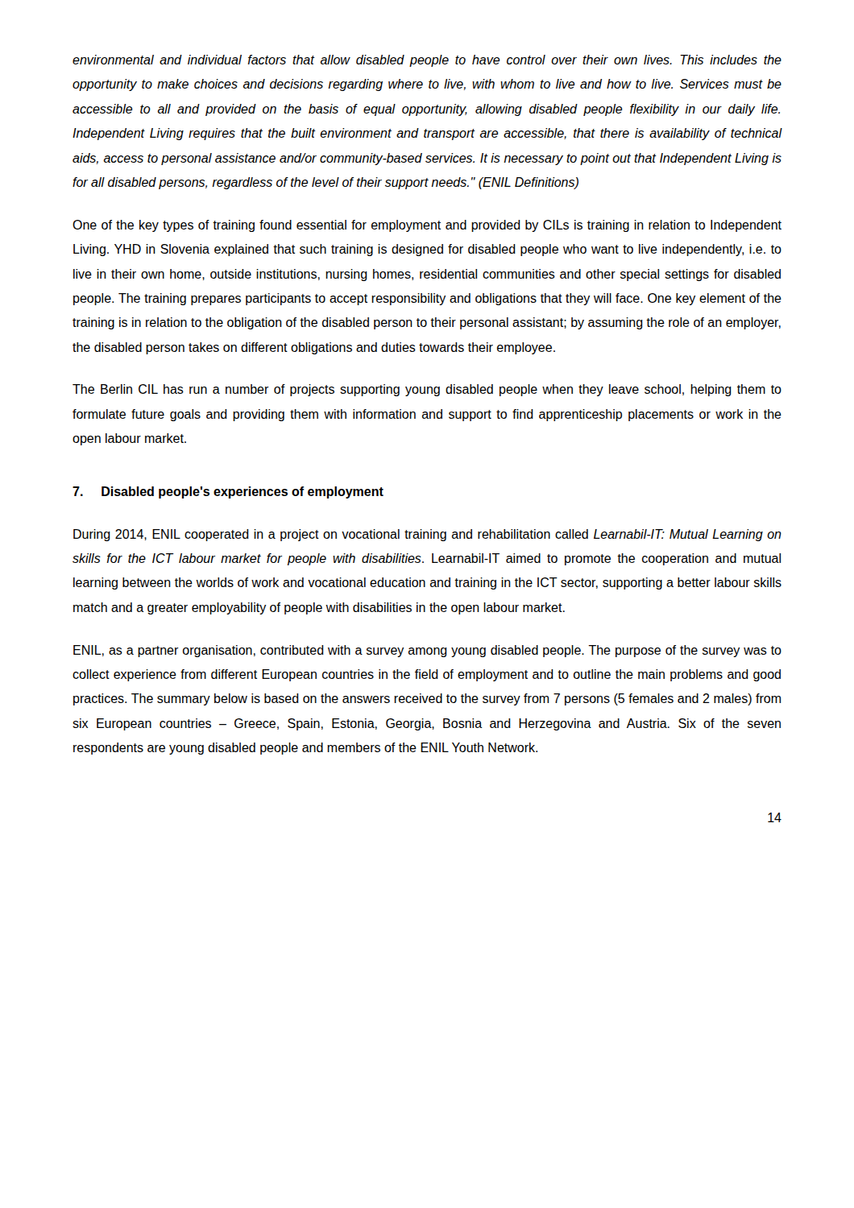environmental and individual factors that allow disabled people to have control over their own lives. This includes the opportunity to make choices and decisions regarding where to live, with whom to live and how to live. Services must be accessible to all and provided on the basis of equal opportunity, allowing disabled people flexibility in our daily life. Independent Living requires that the built environment and transport are accessible, that there is availability of technical aids, access to personal assistance and/or community-based services. It is necessary to point out that Independent Living is for all disabled persons, regardless of the level of their support needs." (ENIL Definitions)
One of the key types of training found essential for employment and provided by CILs is training in relation to Independent Living. YHD in Slovenia explained that such training is designed for disabled people who want to live independently, i.e. to live in their own home, outside institutions, nursing homes, residential communities and other special settings for disabled people. The training prepares participants to accept responsibility and obligations that they will face. One key element of the training is in relation to the obligation of the disabled person to their personal assistant; by assuming the role of an employer, the disabled person takes on different obligations and duties towards their employee.
The Berlin CIL has run a number of projects supporting young disabled people when they leave school, helping them to formulate future goals and providing them with information and support to find apprenticeship placements or work in the open labour market.
7. Disabled people's experiences of employment
During 2014, ENIL cooperated in a project on vocational training and rehabilitation called Learnabil-IT: Mutual Learning on skills for the ICT labour market for people with disabilities. Learnabil-IT aimed to promote the cooperation and mutual learning between the worlds of work and vocational education and training in the ICT sector, supporting a better labour skills match and a greater employability of people with disabilities in the open labour market.
ENIL, as a partner organisation, contributed with a survey among young disabled people. The purpose of the survey was to collect experience from different European countries in the field of employment and to outline the main problems and good practices. The summary below is based on the answers received to the survey from 7 persons (5 females and 2 males) from six European countries – Greece, Spain, Estonia, Georgia, Bosnia and Herzegovina and Austria. Six of the seven respondents are young disabled people and members of the ENIL Youth Network.
14